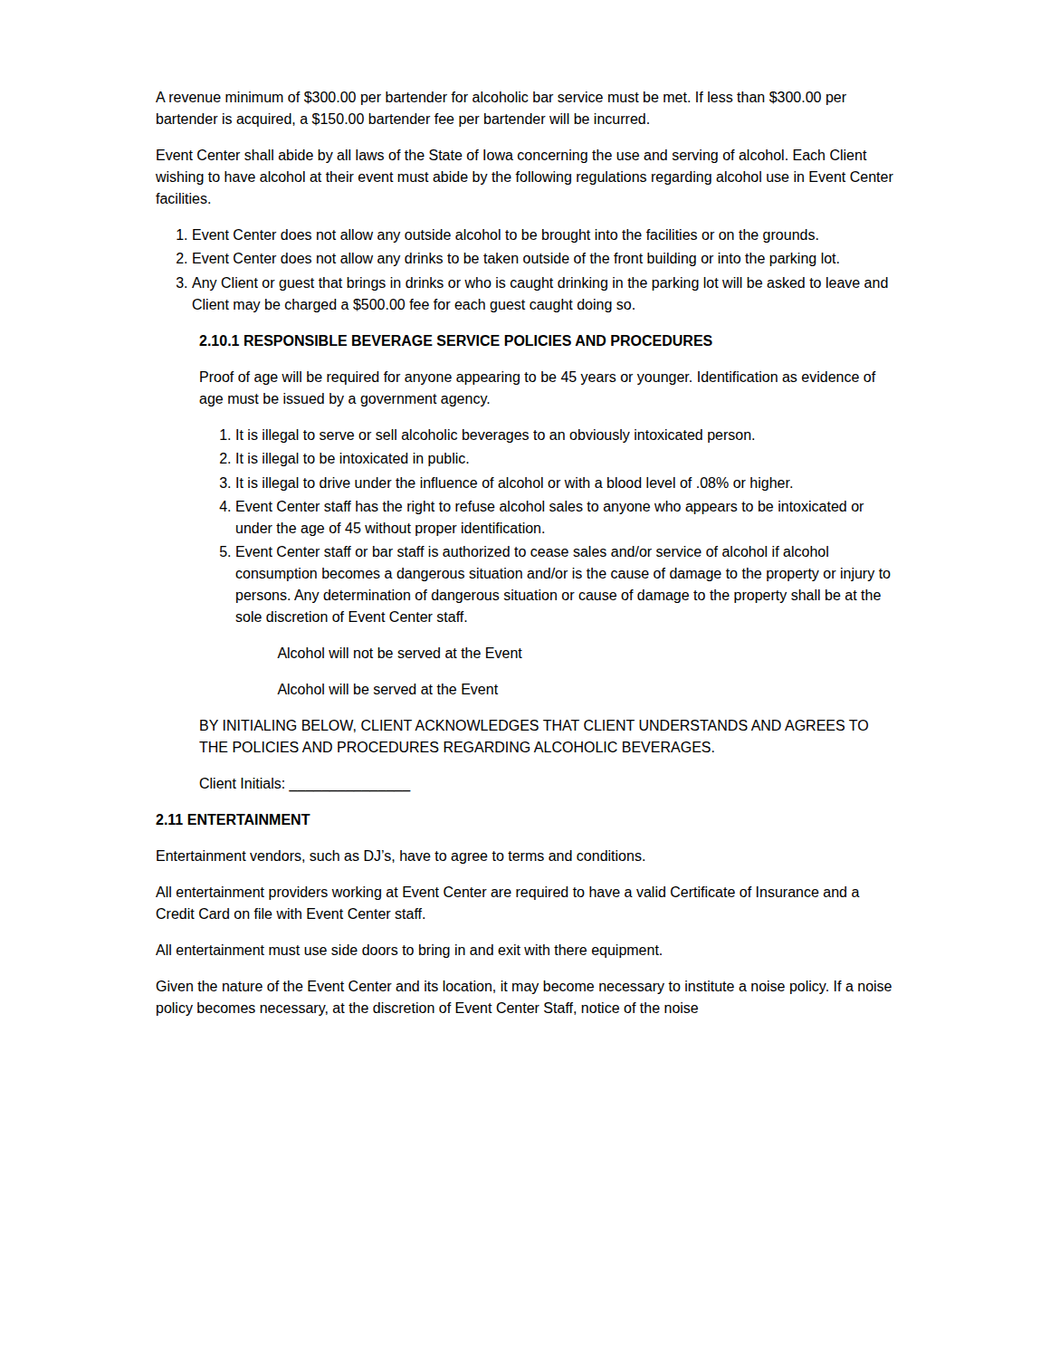A revenue minimum of $300.00 per bartender for alcoholic bar service must be met. If less than $300.00 per bartender is acquired, a $150.00 bartender fee per bartender will be incurred.
Event Center shall abide by all laws of the State of Iowa concerning the use and serving of alcohol. Each Client wishing to have alcohol at their event must abide by the following regulations regarding alcohol use in Event Center facilities.
Event Center does not allow any outside alcohol to be brought into the facilities or on the grounds.
Event Center does not allow any drinks to be taken outside of the front building or into the parking lot.
Any Client or guest that brings in drinks or who is caught drinking in the parking lot will be asked to leave and Client may be charged a $500.00 fee for each guest caught doing so.
2.10.1 RESPONSIBLE BEVERAGE SERVICE POLICIES AND PROCEDURES
Proof of age will be required for anyone appearing to be 45 years or younger. Identification as evidence of age must be issued by a government agency.
It is illegal to serve or sell alcoholic beverages to an obviously intoxicated person.
It is illegal to be intoxicated in public.
It is illegal to drive under the influence of alcohol or with a blood level of .08% or higher.
Event Center staff has the right to refuse alcohol sales to anyone who appears to be intoxicated or under the age of 45 without proper identification.
Event Center staff or bar staff is authorized to cease sales and/or service of alcohol if alcohol consumption becomes a dangerous situation and/or is the cause of damage to the property or injury to persons. Any determination of dangerous situation or cause of damage to the property shall be at the sole discretion of Event Center staff.
Alcohol will not be served at the Event
Alcohol will be served at the Event
BY INITIALING BELOW, CLIENT ACKNOWLEDGES THAT CLIENT UNDERSTANDS AND AGREES TO THE POLICIES AND PROCEDURES REGARDING ALCOHOLIC BEVERAGES.
Client Initials: _______________
2.11 ENTERTAINMENT
Entertainment vendors, such as DJ’s, have to agree to terms and conditions.
All entertainment providers working at Event Center are required to have a valid Certificate of Insurance and a Credit Card on file with Event Center staff.
All entertainment must use side doors to bring in and exit with there equipment.
Given the nature of the Event Center and its location, it may become necessary to institute a noise policy. If a noise policy becomes necessary, at the discretion of Event Center Staff, notice of the noise